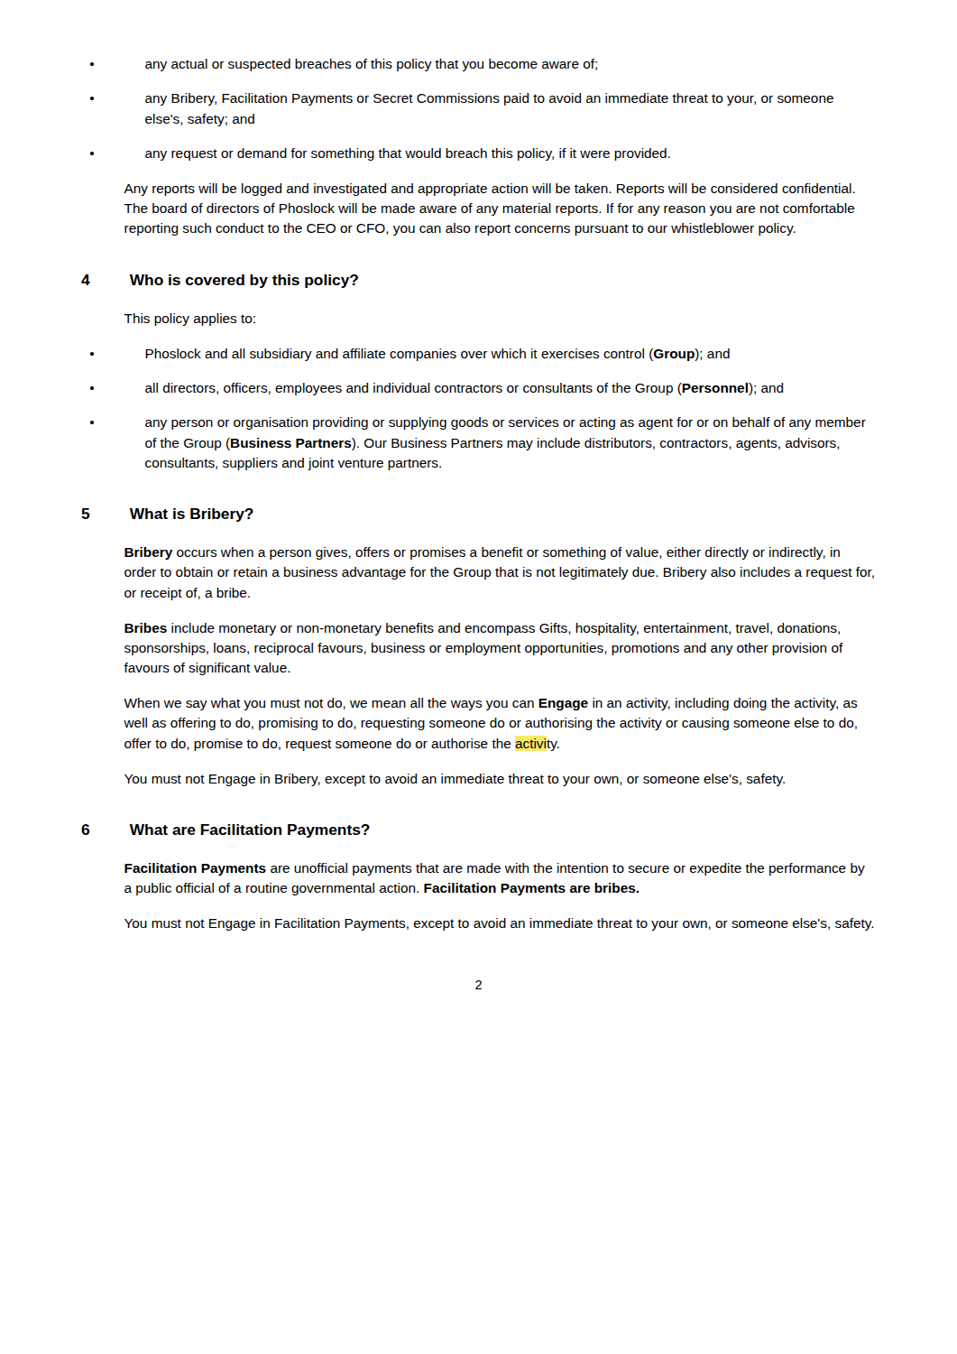any actual or suspected breaches of this policy that you become aware of;
any Bribery, Facilitation Payments or Secret Commissions paid to avoid an immediate threat to your, or someone else's, safety; and
any request or demand for something that would breach this policy, if it were provided.
Any reports will be logged and investigated and appropriate action will be taken. Reports will be considered confidential. The board of directors of Phoslock will be made aware of any material reports. If for any reason you are not comfortable reporting such conduct to the CEO or CFO, you can also report concerns pursuant to our whistleblower policy.
4 Who is covered by this policy?
This policy applies to:
Phoslock and all subsidiary and affiliate companies over which it exercises control (Group); and
all directors, officers, employees and individual contractors or consultants of the Group (Personnel); and
any person or organisation providing or supplying goods or services or acting as agent for or on behalf of any member of the Group (Business Partners). Our Business Partners may include distributors, contractors, agents, advisors, consultants, suppliers and joint venture partners.
5 What is Bribery?
Bribery occurs when a person gives, offers or promises a benefit or something of value, either directly or indirectly, in order to obtain or retain a business advantage for the Group that is not legitimately due. Bribery also includes a request for, or receipt of, a bribe.
Bribes include monetary or non-monetary benefits and encompass Gifts, hospitality, entertainment, travel, donations, sponsorships, loans, reciprocal favours, business or employment opportunities, promotions and any other provision of favours of significant value.
When we say what you must not do, we mean all the ways you can Engage in an activity, including doing the activity, as well as offering to do, promising to do, requesting someone do or authorising the activity or causing someone else to do, offer to do, promise to do, request someone do or authorise the activity.
You must not Engage in Bribery, except to avoid an immediate threat to your own, or someone else's, safety.
6 What are Facilitation Payments?
Facilitation Payments are unofficial payments that are made with the intention to secure or expedite the performance by a public official of a routine governmental action. Facilitation Payments are bribes.
You must not Engage in Facilitation Payments, except to avoid an immediate threat to your own, or someone else's, safety.
2